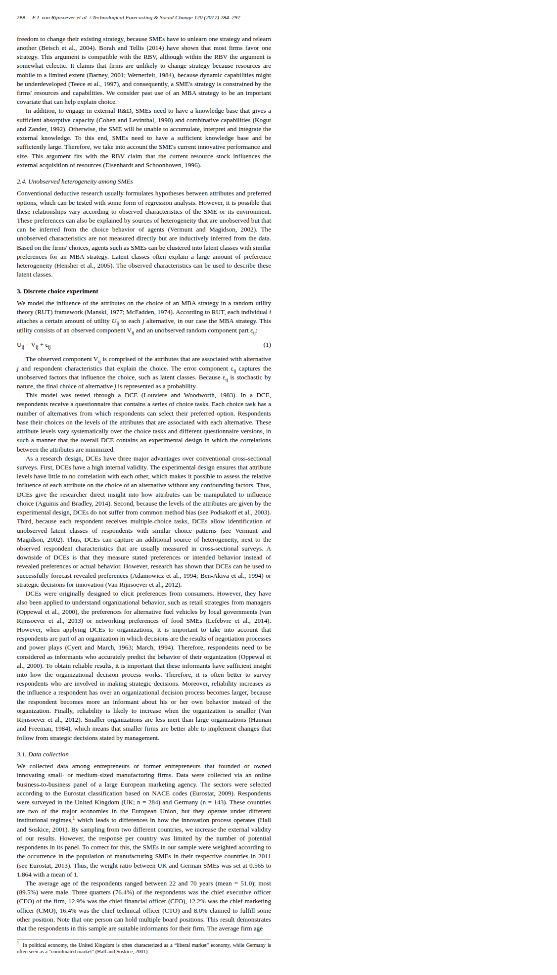288 F.J. van Rijnsoever et al. / Technological Forecasting & Social Change 120 (2017) 284–297
freedom to change their existing strategy, because SMEs have to unlearn one strategy and relearn another (Betsch et al., 2004). Borah and Tellis (2014) have shown that most firms favor one strategy. This argument is compatible with the RBV, although within the RBV the argument is somewhat eclectic. It claims that firms are unlikely to change strategy because resources are mobile to a limited extent (Barney, 2001; Wernerfelt, 1984), because dynamic capabilities might be underdeveloped (Teece et al., 1997), and consequently, a SME's strategy is constrained by the firms' resources and capabilities. We consider past use of an MBA strategy to be an important covariate that can help explain choice.
In addition, to engage in external R&D, SMEs need to have a knowledge base that gives a sufficient absorptive capacity (Cohen and Levinthal, 1990) and combinative capabilities (Kogut and Zander, 1992). Otherwise, the SME will be unable to accumulate, interpret and integrate the external knowledge. To this end, SMEs need to have a sufficient knowledge base and be sufficiently large. Therefore, we take into account the SME's current innovative performance and size. This argument fits with the RBV claim that the current resource stock influences the external acquisition of resources (Eisenhardt and Schoonhoven, 1996).
2.4. Unobserved heterogeneity among SMEs
Conventional deductive research usually formulates hypotheses between attributes and preferred options, which can be tested with some form of regression analysis. However, it is possible that these relationships vary according to observed characteristics of the SME or its environment. These preferences can also be explained by sources of heterogeneity that are unobserved but that can be inferred from the choice behavior of agents (Vermunt and Magidson, 2002). The unobserved characteristics are not measured directly but are inductively inferred from the data. Based on the firms' choices, agents such as SMEs can be clustered into latent classes with similar preferences for an MBA strategy. Latent classes often explain a large amount of preference heterogeneity (Hensher et al., 2005). The observed characteristics can be used to describe these latent classes.
3. Discrete choice experiment
We model the influence of the attributes on the choice of an MBA strategy in a random utility theory (RUT) framework (Manski, 1977; McFadden, 1974). According to RUT, each individual i attaches a certain amount of utility Uij to each j alternative, in our case the MBA strategy. This utility consists of an observed component Vij and an unobserved random component part εij:
Uij = Vij + εij (1)
The observed component Vij is comprised of the attributes that are associated with alternative j and respondent characteristics that explain the choice. The error component εij captures the unobserved factors that influence the choice, such as latent classes. Because εij is stochastic by nature, the final choice of alternative j is represented as a probability.
This model was tested through a DCE (Louviere and Woodworth, 1983). In a DCE, respondents receive a questionnaire that contains a series of choice tasks. Each choice task has a number of alternatives from which respondents can select their preferred option. Respondents base their choices on the levels of the attributes that are associated with each alternative. These attribute levels vary systematically over the choice tasks and different questionnaire versions, in such a manner that the overall DCE contains an experimental design in which the correlations between the attributes are minimized.
As a research design, DCEs have three major advantages over conventional cross-sectional surveys. First, DCEs have a high internal validity. The experimental design ensures that attribute levels have little to no correlation with each other, which makes it possible to assess the relative influence of each attribute on the choice of an alternative without any confounding factors. Thus, DCEs give the researcher direct insight into how attributes can be manipulated to influence choice (Aguinis and Bradley, 2014). Second, because the levels of the attributes are given by the experimental design, DCEs do not suffer from common method bias (see Podsakoff et al., 2003). Third, because each respondent receives multiple-choice tasks, DCEs allow identification of unobserved latent classes of respondents with similar choice patterns (see Vermunt and Magidson, 2002). Thus, DCEs can capture an additional source of heterogeneity, next to the observed respondent characteristics that are usually measured in cross-sectional surveys. A downside of DCEs is that they measure stated preferences or intended behavior instead of revealed preferences or actual behavior. However, research has shown that DCEs can be used to successfully forecast revealed preferences (Adamowicz et al., 1994; Ben-Akiva et al., 1994) or strategic decisions for innovation (Van Rijnsoever et al., 2012).
DCEs were originally designed to elicit preferences from consumers. However, they have also been applied to understand organizational behavior, such as retail strategies from managers (Oppewal et al., 2000), the preferences for alternative fuel vehicles by local governments (van Rijnsoever et al., 2013) or networking preferences of food SMEs (Lefebvre et al., 2014). However, when applying DCEs to organizations, it is important to take into account that respondents are part of an organization in which decisions are the results of negotiation processes and power plays (Cyert and March, 1963; March, 1994). Therefore, respondents need to be considered as informants who accurately predict the behavior of their organization (Oppewal et al., 2000). To obtain reliable results, it is important that these informants have sufficient insight into how the organizational decision process works. Therefore, it is often better to survey respondents who are involved in making strategic decisions. Moreover, reliability increases as the influence a respondent has over an organizational decision process becomes larger, because the respondent becomes more an informant about his or her own behavior instead of the organization. Finally, reliability is likely to increase when the organization is smaller (Van Rijnsoever et al., 2012). Smaller organizations are less inert than large organizations (Hannan and Freeman, 1984), which means that smaller firms are better able to implement changes that follow from strategic decisions stated by management.
3.1. Data collection
We collected data among entrepreneurs or former entrepreneurs that founded or owned innovating small- or medium-sized manufacturing firms. Data were collected via an online business-to-business panel of a large European marketing agency. The sectors were selected according to the Eurostat classification based on NACE codes (Eurostat, 2009). Respondents were surveyed in the United Kingdom (UK; n = 284) and Germany (n = 143). These countries are two of the major economies in the European Union, but they operate under different institutional regimes,1 which leads to differences in how the innovation process operates (Hall and Soskice, 2001). By sampling from two different countries, we increase the external validity of our results. However, the response per country was limited by the number of potential respondents in its panel. To correct for this, the SMEs in our sample were weighted according to the occurrence in the population of manufacturing SMEs in their respective countries in 2011 (see Eurostat, 2013). Thus, the weight ratio between UK and German SMEs was set at 0.565 to 1.864 with a mean of 1.
The average age of the respondents ranged between 22 and 70 years (mean = 51.0); most (89.5%) were male. Three quarters (76.4%) of the respondents was the chief executive officer (CEO) of the firm, 12.9% was the chief financial officer (CFO), 12.2% was the chief marketing officer (CMO), 16.4% was the chief technical officer (CTO) and 8.0% claimed to fulfill some other position. Note that one person can hold multiple board positions. This result demonstrates that the respondents in this sample are suitable informants for their firm. The average firm age
1 In political economy, the United Kingdom is often characterized as a “liberal market” economy, while Germany is often seen as a “coordinated market” (Hall and Soskice, 2001).